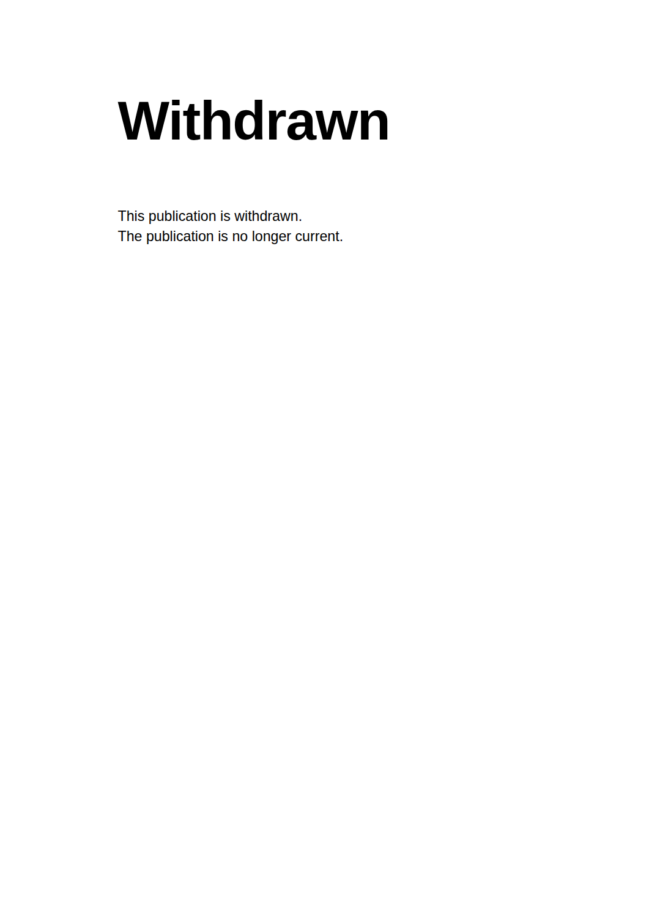Withdrawn
This publication is withdrawn. The publication is no longer current.